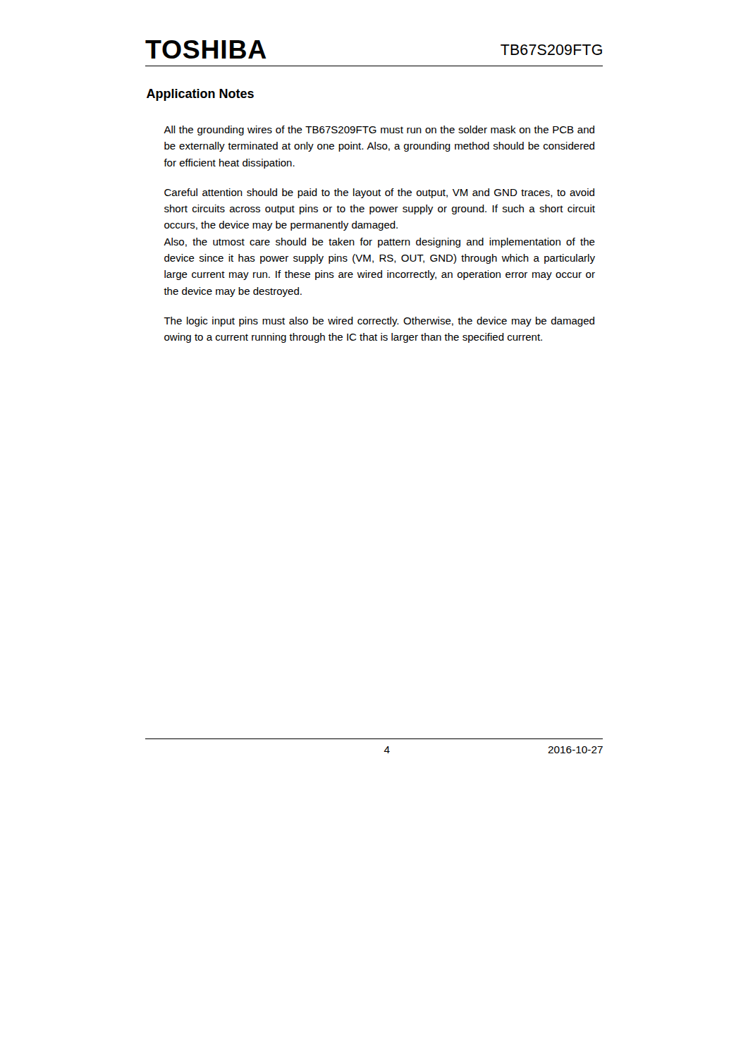TOSHIBA
TB67S209FTG
Application Notes
All the grounding wires of the TB67S209FTG must run on the solder mask on the PCB and be externally terminated at only one point. Also, a grounding method should be considered for efficient heat dissipation.
Careful attention should be paid to the layout of the output, VM and GND traces, to avoid short circuits across output pins or to the power supply or ground. If such a short circuit occurs, the device may be permanently damaged.
Also, the utmost care should be taken for pattern designing and implementation of the device since it has power supply pins (VM, RS, OUT, GND) through which a particularly large current may run. If these pins are wired incorrectly, an operation error may occur or the device may be destroyed.
The logic input pins must also be wired correctly. Otherwise, the device may be damaged owing to a current running through the IC that is larger than the specified current.
4
2016-10-27